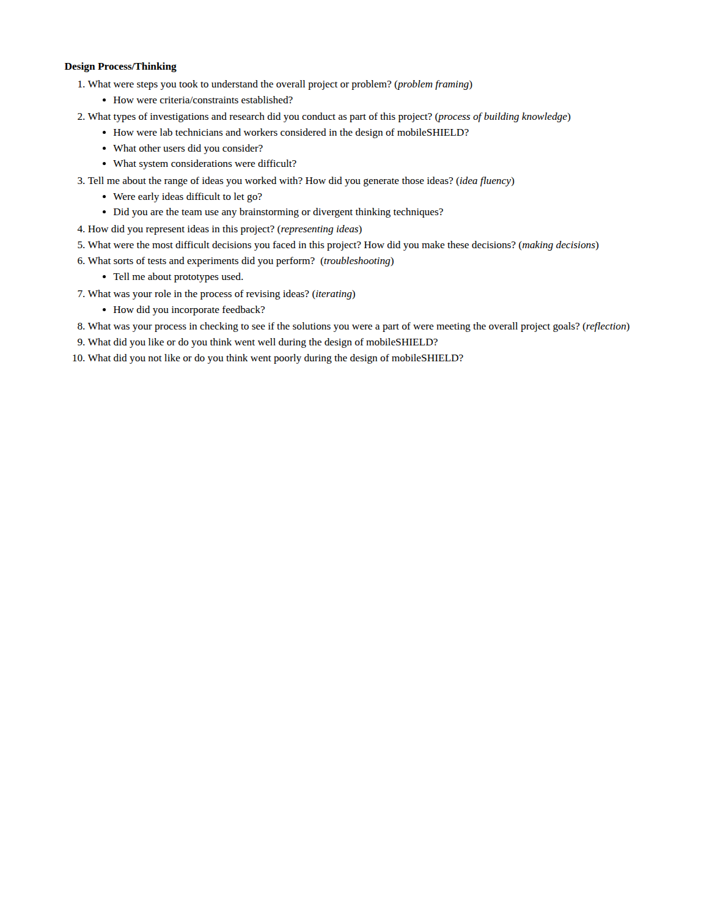Design Process/Thinking
What were steps you took to understand the overall project or problem? (problem framing)
How were criteria/constraints established?
What types of investigations and research did you conduct as part of this project? (process of building knowledge)
How were lab technicians and workers considered in the design of mobileSHIELD?
What other users did you consider?
What system considerations were difficult?
Tell me about the range of ideas you worked with? How did you generate those ideas? (idea fluency)
Were early ideas difficult to let go?
Did you are the team use any brainstorming or divergent thinking techniques?
How did you represent ideas in this project? (representing ideas)
What were the most difficult decisions you faced in this project? How did you make these decisions? (making decisions)
What sorts of tests and experiments did you perform? (troubleshooting)
Tell me about prototypes used.
What was your role in the process of revising ideas? (iterating)
How did you incorporate feedback?
What was your process in checking to see if the solutions you were a part of were meeting the overall project goals? (reflection)
What did you like or do you think went well during the design of mobileSHIELD?
What did you not like or do you think went poorly during the design of mobileSHIELD?